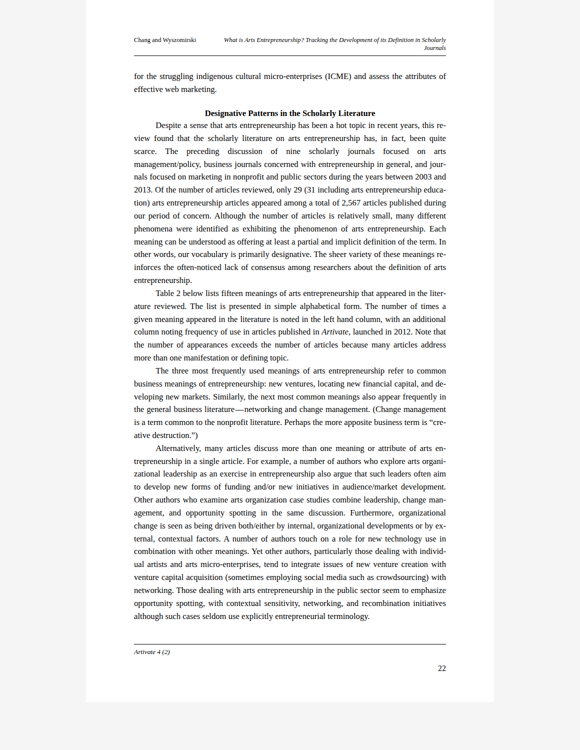Chang and Wyszomirski What is Arts Entrepreneurship? Tracking the Development of its Definition in Scholarly Journals
for the struggling indigenous cultural micro-enterprises (ICME) and assess the attributes of effective web marketing.
Designative Patterns in the Scholarly Literature
Despite a sense that arts entrepreneurship has been a hot topic in recent years, this review found that the scholarly literature on arts entrepreneurship has, in fact, been quite scarce. The preceding discussion of nine scholarly journals focused on arts management/policy, business journals concerned with entrepreneurship in general, and journals focused on marketing in nonprofit and public sectors during the years between 2003 and 2013. Of the number of articles reviewed, only 29 (31 including arts entrepreneurship education) arts entrepreneurship articles appeared among a total of 2,567 articles published during our period of concern. Although the number of articles is relatively small, many different phenomena were identified as exhibiting the phenomenon of arts entrepreneurship. Each meaning can be understood as offering at least a partial and implicit definition of the term. In other words, our vocabulary is primarily designative. The sheer variety of these meanings reinforces the often-noticed lack of consensus among researchers about the definition of arts entrepreneurship.
Table 2 below lists fifteen meanings of arts entrepreneurship that appeared in the literature reviewed. The list is presented in simple alphabetical form. The number of times a given meaning appeared in the literature is noted in the left hand column, with an additional column noting frequency of use in articles published in Artivate, launched in 2012. Note that the number of appearances exceeds the number of articles because many articles address more than one manifestation or defining topic.
The three most frequently used meanings of arts entrepreneurship refer to common business meanings of entrepreneurship: new ventures, locating new financial capital, and developing new markets. Similarly, the next most common meanings also appear frequently in the general business literature — networking and change management. (Change management is a term common to the nonprofit literature. Perhaps the more apposite business term is “creative destruction.”)
Alternatively, many articles discuss more than one meaning or attribute of arts entrepreneurship in a single article. For example, a number of authors who explore arts organizational leadership as an exercise in entrepreneurship also argue that such leaders often aim to develop new forms of funding and/or new initiatives in audience/market development. Other authors who examine arts organization case studies combine leadership, change management, and opportunity spotting in the same discussion. Furthermore, organizational change is seen as being driven both/either by internal, organizational developments or by external, contextual factors. A number of authors touch on a role for new technology use in combination with other meanings. Yet other authors, particularly those dealing with individual artists and arts micro-enterprises, tend to integrate issues of new venture creation with venture capital acquisition (sometimes employing social media such as crowdsourcing) with networking. Those dealing with arts entrepreneurship in the public sector seem to emphasize opportunity spotting, with contextual sensitivity, networking, and recombination initiatives although such cases seldom use explicitly entrepreneurial terminology.
Artivate 4 (2)
22